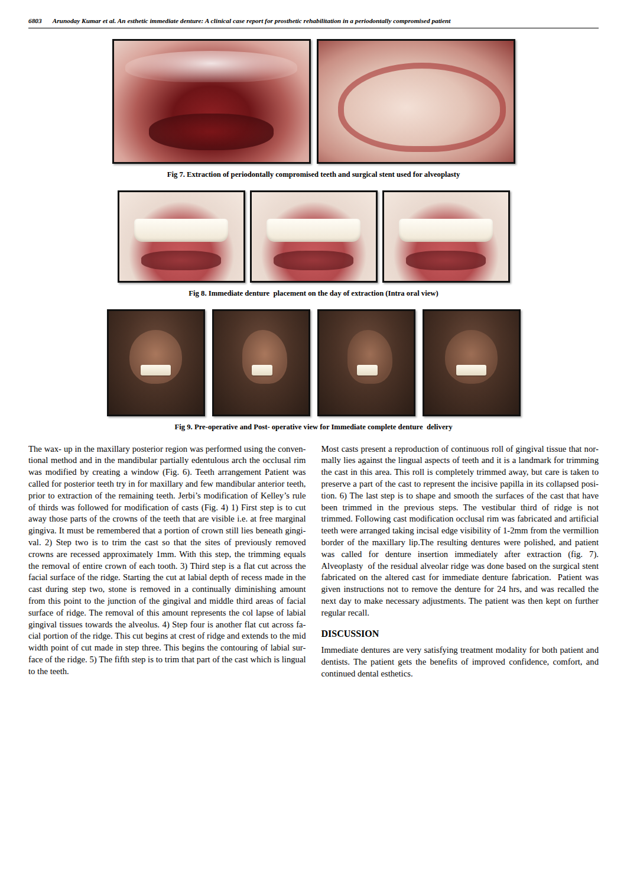6803 Arunoday Kumar et al. An esthetic immediate denture: A clinical case report for prosthetic rehabilitation in a periodontally compromised patient
Fig 7. Extraction of periodontally compromised teeth and surgical stent used for alveoplasty
Fig 8. Immediate denture placement on the day of extraction (Intra oral view)
Fig 9. Pre-operative and Post- operative view for Immediate complete denture delivery
The wax- up in the maxillary posterior region was performed using the conventional method and in the mandibular partially edentulous arch the occlusal rim was modified by creating a window (Fig. 6). Teeth arrangement Patient was called for posterior teeth try in for maxillary and few mandibular anterior teeth, prior to extraction of the remaining teeth. Jerbi’s modification of Kelley’s rule of thirds was followed for modification of casts (Fig. 4) 1) First step is to cut away those parts of the crowns of the teeth that are visible i.e. at free marginal gingiva. It must be remembered that a portion of crown still lies beneath gingival. 2) Step two is to trim the cast so that the sites of previously removed crowns are recessed approximately 1mm. With this step, the trimming equals the removal of entire crown of each tooth. 3) Third step is a flat cut across the facial surface of the ridge. Starting the cut at labial depth of recess made in the cast during step two, stone is removed in a continually diminishing amount from this point to the junction of the gingival and middle third areas of facial surface of ridge. The removal of this amount represents the col lapse of labial gingival tissues towards the alveolus. 4) Step four is another flat cut across facial portion of the ridge. This cut begins at crest of ridge and extends to the mid width point of cut made in step three. This begins the contouring of labial surface of the ridge. 5) The fifth step is to trim that part of the cast which is lingual to the teeth.
Most casts present a reproduction of continuous roll of gingival tissue that normally lies against the lingual aspects of teeth and it is a landmark for trimming the cast in this area. This roll is completely trimmed away, but care is taken to preserve a part of the cast to represent the incisive papilla in its collapsed position. 6) The last step is to shape and smooth the surfaces of the cast that have been trimmed in the previous steps. The vestibular third of ridge is not trimmed. Following cast modification occlusal rim was fabricated and artificial teeth were arranged taking incisal edge visibility of 1-2mm from the vermillion border of the maxillary lip.The resulting dentures were polished, and patient was called for denture insertion immediately after extraction (fig. 7). Alveoplasty of the residual alveolar ridge was done based on the surgical stent fabricated on the altered cast for immediate denture fabrication. Patient was given instructions not to remove the denture for 24 hrs, and was recalled the next day to make necessary adjustments. The patient was then kept on further regular recall.
DISCUSSION
Immediate dentures are very satisfying treatment modality for both patient and dentists. The patient gets the benefits of improved confidence, comfort, and continued dental esthetics.